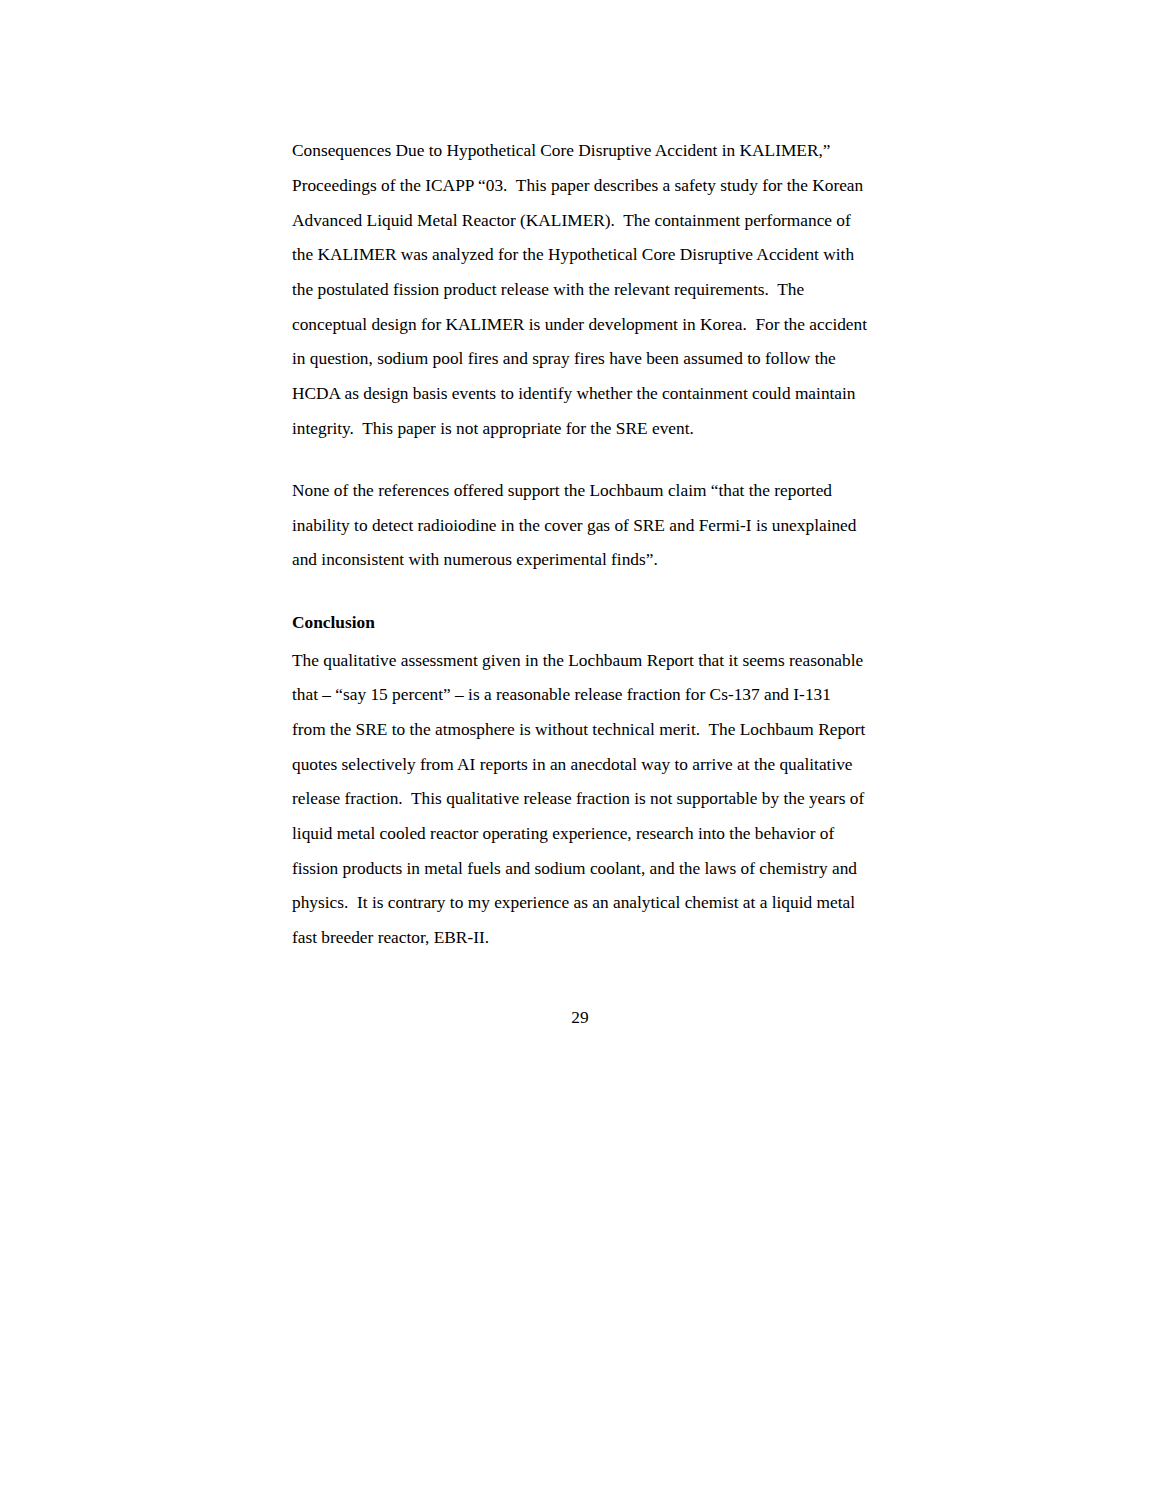Consequences Due to Hypothetical Core Disruptive Accident in KALIMER,” Proceedings of the ICAPP “03. This paper describes a safety study for the Korean Advanced Liquid Metal Reactor (KALIMER). The containment performance of the KALIMER was analyzed for the Hypothetical Core Disruptive Accident with the postulated fission product release with the relevant requirements. The conceptual design for KALIMER is under development in Korea. For the accident in question, sodium pool fires and spray fires have been assumed to follow the HCDA as design basis events to identify whether the containment could maintain integrity. This paper is not appropriate for the SRE event.
None of the references offered support the Lochbaum claim “that the reported inability to detect radioiodine in the cover gas of SRE and Fermi-I is unexplained and inconsistent with numerous experimental finds”.
Conclusion
The qualitative assessment given in the Lochbaum Report that it seems reasonable that – “say 15 percent” – is a reasonable release fraction for Cs-137 and I-131 from the SRE to the atmosphere is without technical merit. The Lochbaum Report quotes selectively from AI reports in an anecdotal way to arrive at the qualitative release fraction. This qualitative release fraction is not supportable by the years of liquid metal cooled reactor operating experience, research into the behavior of fission products in metal fuels and sodium coolant, and the laws of chemistry and physics. It is contrary to my experience as an analytical chemist at a liquid metal fast breeder reactor, EBR-II.
29